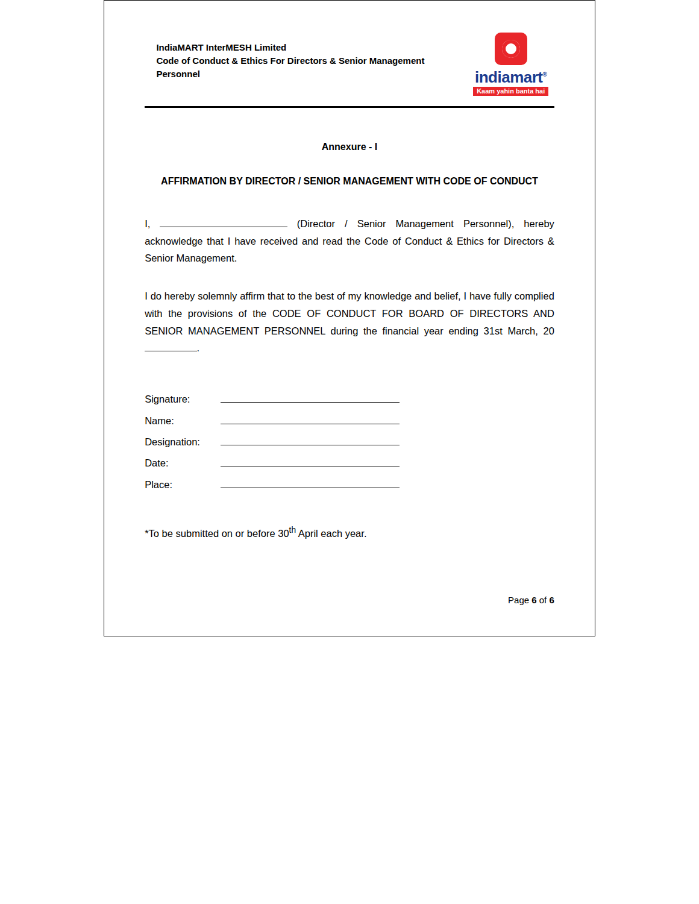IndiaMART InterMESH Limited Code of Conduct & Ethics For Directors & Senior Management Personnel
indiamart®
Kaam yahin banta hai
Annexure - I
AFFIRMATION BY DIRECTOR / SENIOR MANAGEMENT WITH CODE OF CONDUCT
I, (Director / Senior Management Personnel), hereby acknowledge that I have received and read the Code of Conduct & Ethics for Directors & Senior Management.
I do hereby solemnly affirm that to the best of my knowledge and belief, I have fully complied with the provisions of the CODE OF CONDUCT FOR BOARD OF DIRECTORS AND SENIOR MANAGEMENT PERSONNEL during the financial year ending 31st March, 20 .
| Signature: | |
| Name: | |
| Designation: | |
| Date: | |
| Place: | |
*To be submitted on or before 30th April each year.
Page 6 of 6